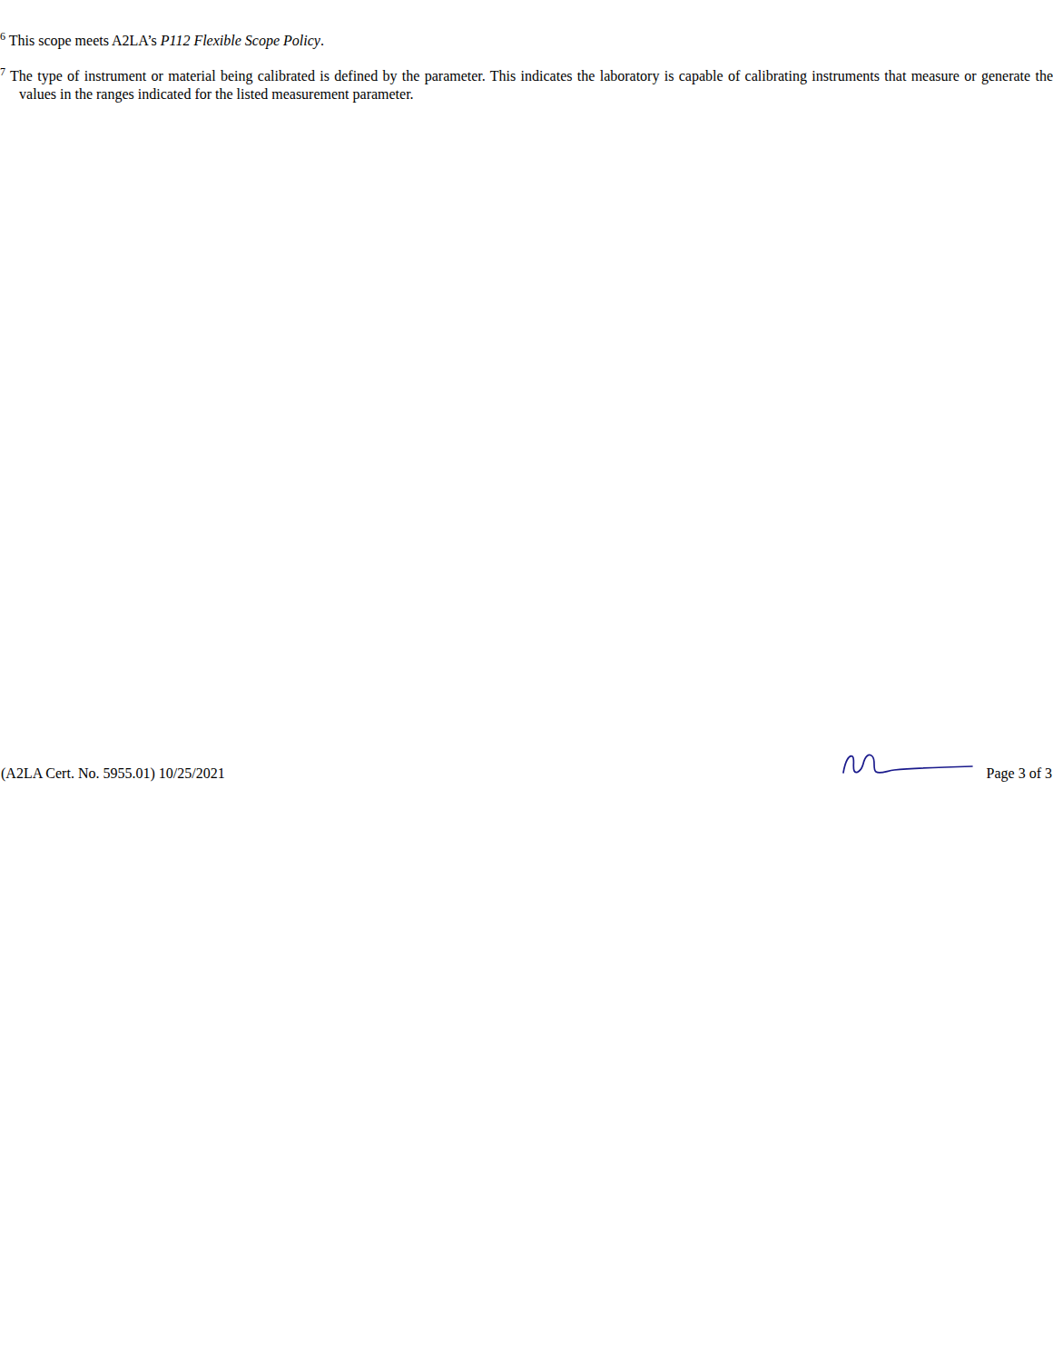6 This scope meets A2LA’s P112 Flexible Scope Policy.
7 The type of instrument or material being calibrated is defined by the parameter. This indicates the laboratory is capable of calibrating instruments that measure or generate the values in the ranges indicated for the listed measurement parameter.
| (A2LA Cert. No. 5955.01) 10/25/2021 | Page 3 of 3 |